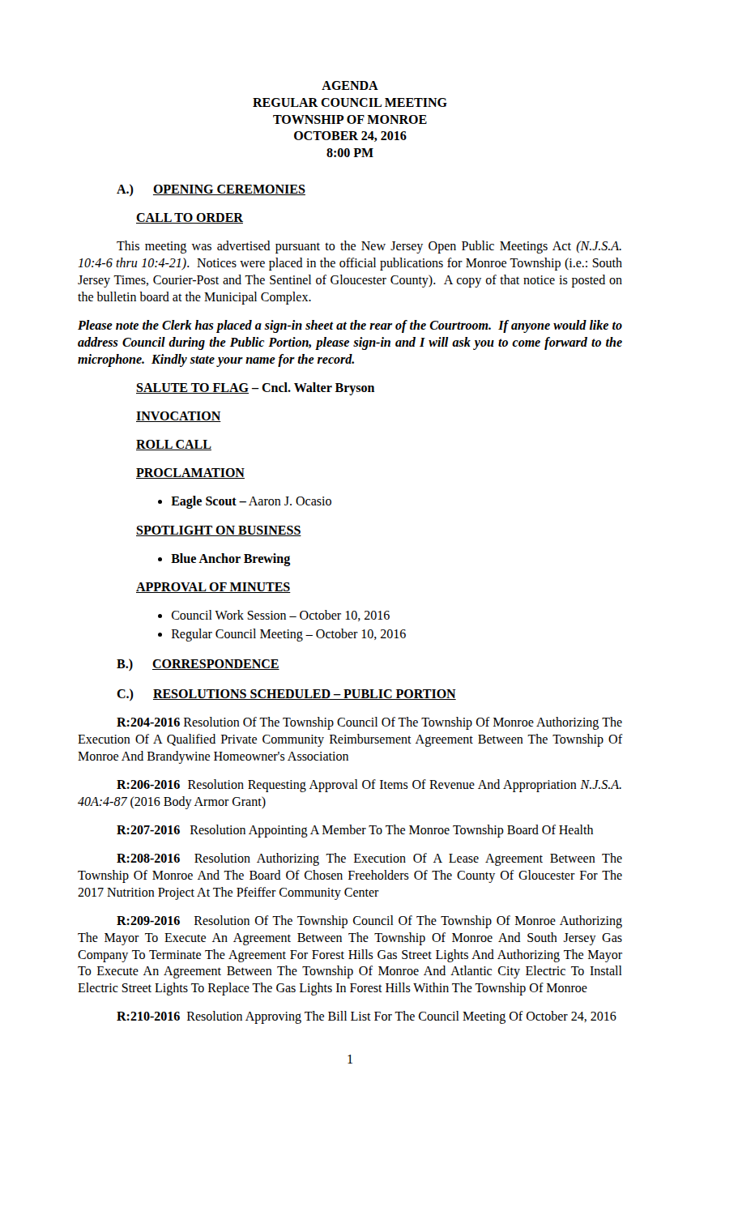AGENDA
REGULAR COUNCIL MEETING
TOWNSHIP OF MONROE
OCTOBER 24, 2016
8:00 PM
A.) OPENING CEREMONIES
CALL TO ORDER
This meeting was advertised pursuant to the New Jersey Open Public Meetings Act (N.J.S.A. 10:4-6 thru 10:4-21). Notices were placed in the official publications for Monroe Township (i.e.: South Jersey Times, Courier-Post and The Sentinel of Gloucester County). A copy of that notice is posted on the bulletin board at the Municipal Complex.
Please note the Clerk has placed a sign-in sheet at the rear of the Courtroom. If anyone would like to address Council during the Public Portion, please sign-in and I will ask you to come forward to the microphone. Kindly state your name for the record.
SALUTE TO FLAG – Cncl. Walter Bryson
INVOCATION
ROLL CALL
PROCLAMATION
Eagle Scout – Aaron J. Ocasio
SPOTLIGHT ON BUSINESS
Blue Anchor Brewing
APPROVAL OF MINUTES
Council Work Session – October 10, 2016
Regular Council Meeting – October 10, 2016
B.) CORRESPONDENCE
C.) RESOLUTIONS SCHEDULED – PUBLIC PORTION
R:204-2016 Resolution Of The Township Council Of The Township Of Monroe Authorizing The Execution Of A Qualified Private Community Reimbursement Agreement Between The Township Of Monroe And Brandywine Homeowner's Association
R:206-2016 Resolution Requesting Approval Of Items Of Revenue And Appropriation N.J.S.A. 40A:4-87 (2016 Body Armor Grant)
R:207-2016 Resolution Appointing A Member To The Monroe Township Board Of Health
R:208-2016 Resolution Authorizing The Execution Of A Lease Agreement Between The Township Of Monroe And The Board Of Chosen Freeholders Of The County Of Gloucester For The 2017 Nutrition Project At The Pfeiffer Community Center
R:209-2016 Resolution Of The Township Council Of The Township Of Monroe Authorizing The Mayor To Execute An Agreement Between The Township Of Monroe And South Jersey Gas Company To Terminate The Agreement For Forest Hills Gas Street Lights And Authorizing The Mayor To Execute An Agreement Between The Township Of Monroe And Atlantic City Electric To Install Electric Street Lights To Replace The Gas Lights In Forest Hills Within The Township Of Monroe
R:210-2016 Resolution Approving The Bill List For The Council Meeting Of October 24, 2016
1